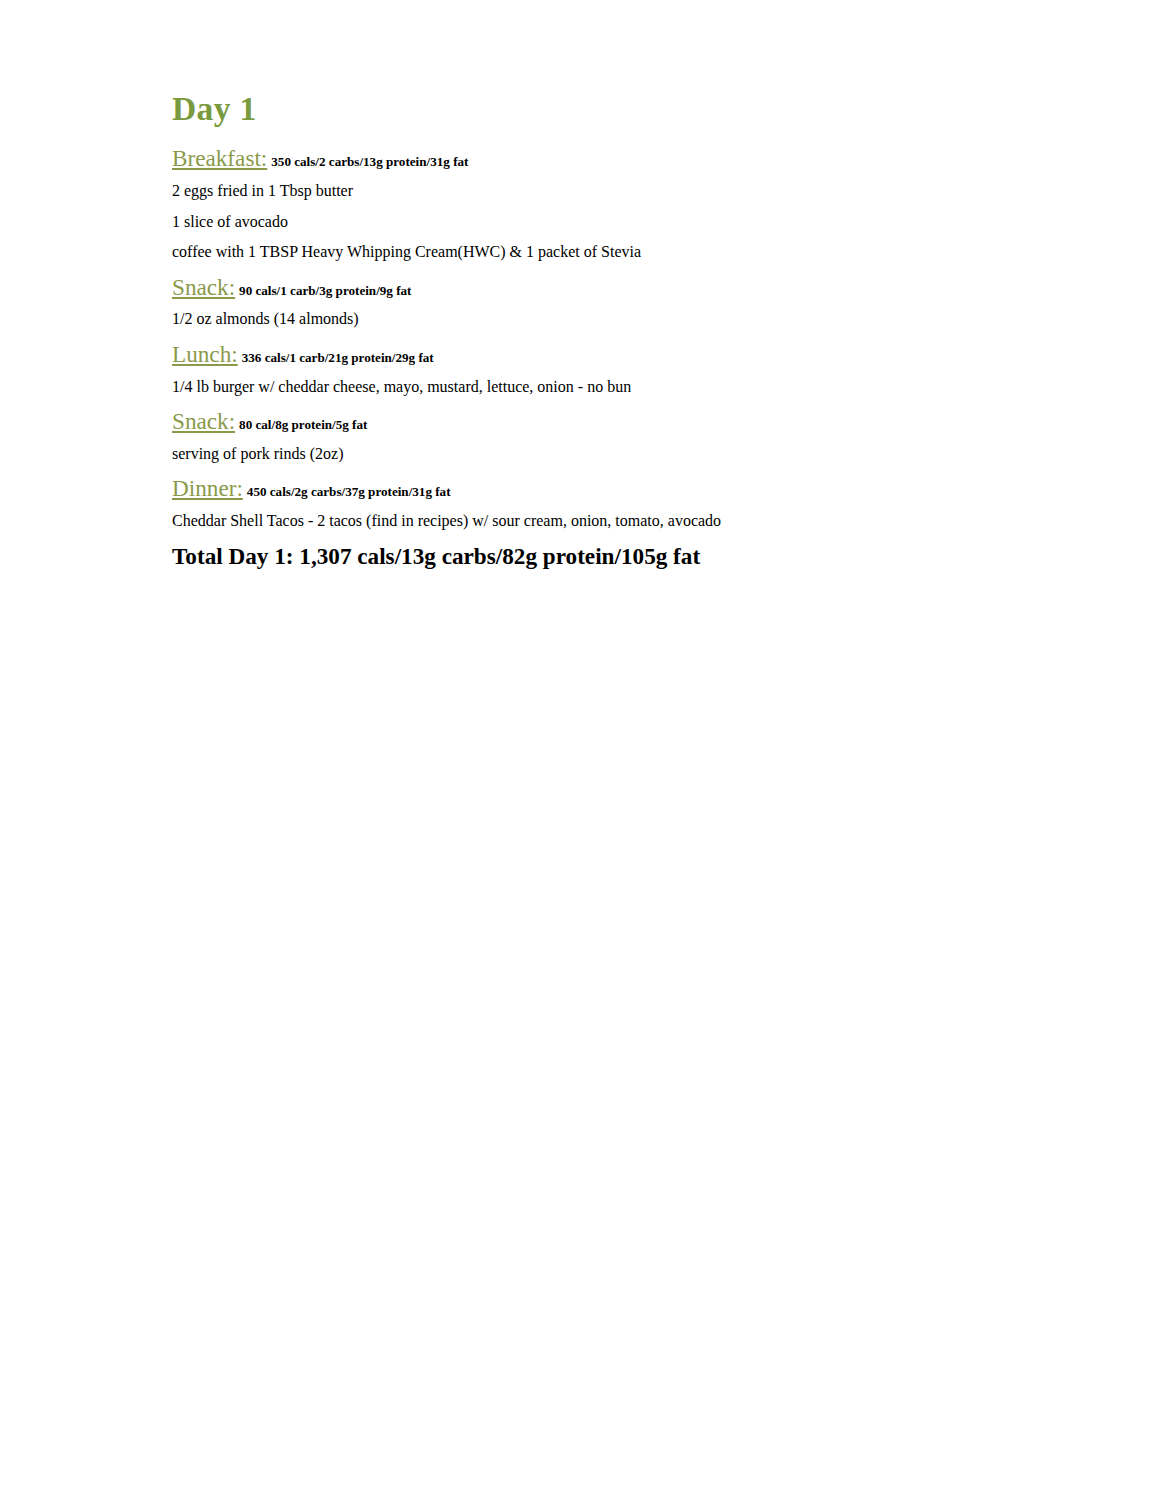Day 1
Breakfast:
350 cals/2 carbs/13g protein/31g fat
2 eggs fried in 1 Tbsp butter
1 slice of avocado
coffee with 1 TBSP Heavy Whipping Cream(HWC) & 1 packet of Stevia
Snack:
90 cals/1 carb/3g protein/9g fat
1/2 oz almonds (14 almonds)
Lunch:
336 cals/1 carb/21g protein/29g fat
1/4 lb burger w/ cheddar cheese, mayo, mustard, lettuce, onion - no bun
Snack:
80 cal/8g protein/5g fat
serving of pork rinds (2oz)
Dinner:
450 cals/2g carbs/37g protein/31g fat
Cheddar Shell Tacos - 2 tacos (find in recipes) w/ sour cream, onion, tomato, avocado
Total Day 1: 1,307 cals/13g carbs/82g protein/105g fat